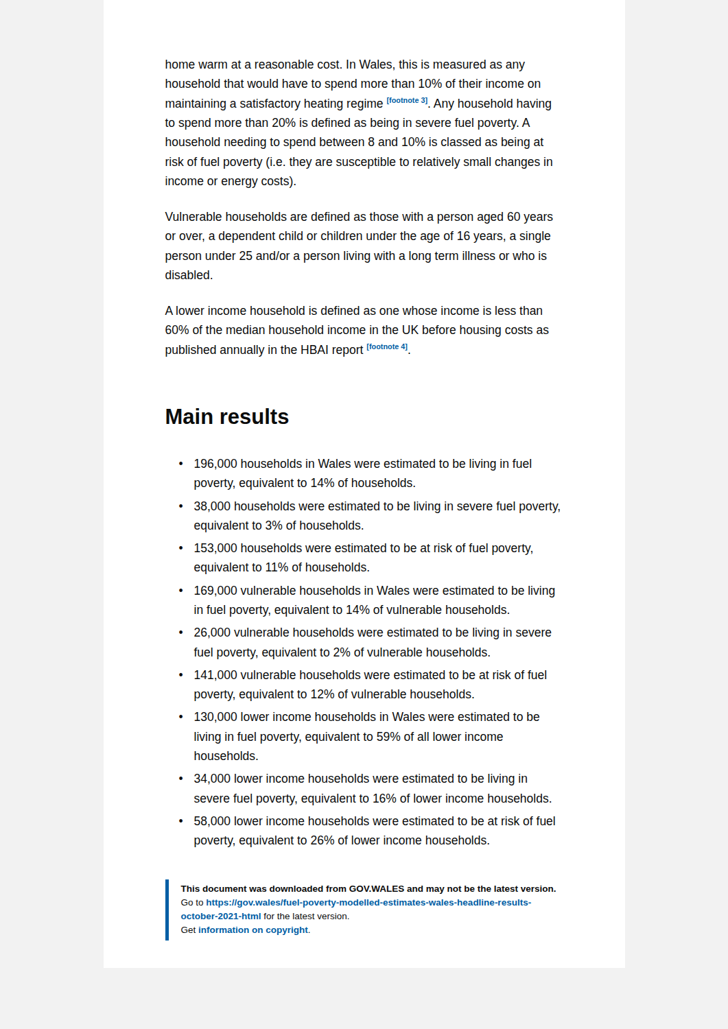home warm at a reasonable cost. In Wales, this is measured as any household that would have to spend more than 10% of their income on maintaining a satisfactory heating regime [footnote 3]. Any household having to spend more than 20% is defined as being in severe fuel poverty. A household needing to spend between 8 and 10% is classed as being at risk of fuel poverty (i.e. they are susceptible to relatively small changes in income or energy costs).
Vulnerable households are defined as those with a person aged 60 years or over, a dependent child or children under the age of 16 years, a single person under 25 and/or a person living with a long term illness or who is disabled.
A lower income household is defined as one whose income is less than 60% of the median household income in the UK before housing costs as published annually in the HBAI report [footnote 4].
Main results
196,000 households in Wales were estimated to be living in fuel poverty, equivalent to 14% of households.
38,000 households were estimated to be living in severe fuel poverty, equivalent to 3% of households.
153,000 households were estimated to be at risk of fuel poverty, equivalent to 11% of households.
169,000 vulnerable households in Wales were estimated to be living in fuel poverty, equivalent to 14% of vulnerable households.
26,000 vulnerable households were estimated to be living in severe fuel poverty, equivalent to 2% of vulnerable households.
141,000 vulnerable households were estimated to be at risk of fuel poverty, equivalent to 12% of vulnerable households.
130,000 lower income households in Wales were estimated to be living in fuel poverty, equivalent to 59% of all lower income households.
34,000 lower income households were estimated to be living in severe fuel poverty, equivalent to 16% of lower income households.
58,000 lower income households were estimated to be at risk of fuel poverty, equivalent to 26% of lower income households.
This document was downloaded from GOV.WALES and may not be the latest version. Go to https://gov.wales/fuel-poverty-modelled-estimates-wales-headline-results-october-2021-html for the latest version.
Get information on copyright.